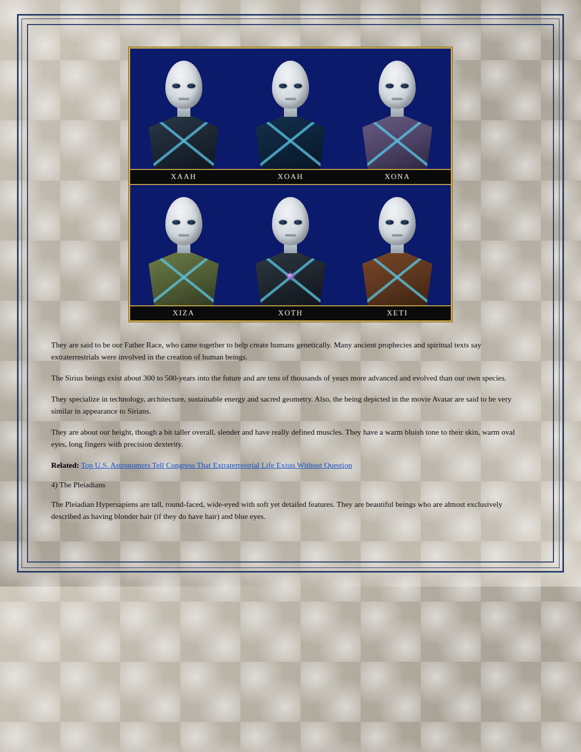XAAH
XOAH
XONA
XIZA
XOTH
XETI
They are said to be our Father Race, who came together to help create humans genetically. Many ancient prophecies and spiritual texts say extraterrestrials were involved in the creation of human beings.
The Sirius beings exist about 300 to 500-years into the future and are tens of thousands of years more advanced and evolved than our own species.
They specialize in technology, architecture, sustainable energy and sacred geometry. Also, the being depicted in the movie Avatar are said to be very similar in appearance to Sirians.
They are about our height, though a bit taller overall, slender and have really defined muscles. They have a warm bluish tone to their skin, warm oval eyes, long fingers with precision dexterity.
Related: Top U.S. Astronomers Tell Congress That Extraterrestrial Life Exists Without Question
4) The Pleiadians
The Pleiadian Hypersapiens are tall, round-faced, wide-eyed with soft yet detailed features. They are beautiful beings who are almost exclusively described as having blonder hair (if they do have hair) and blue eyes.